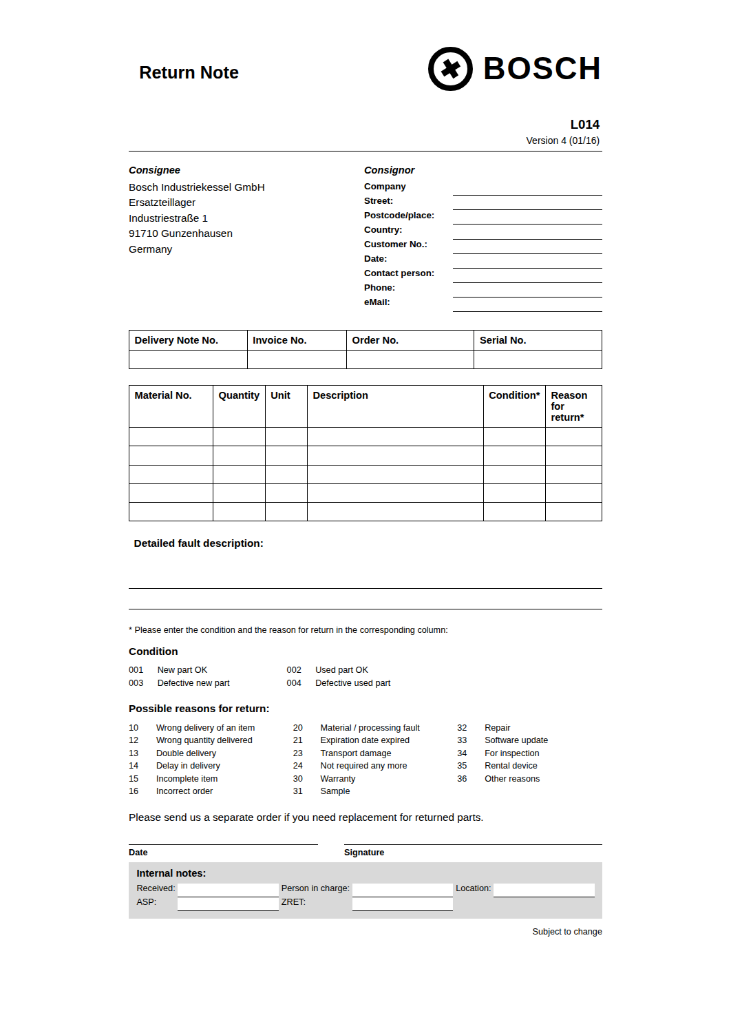Return Note
BOSCH
L014
Version 4 (01/16)
Consignee
Bosch Industriekessel GmbH
Ersatzteillager
Industriestraße 1
91710 Gunzenhausen
Germany
Consignor
| Company | |
| Street: | |
| Postcode/place: | |
| Country: | |
| Customer No.: | |
| Date: | |
| Contact person: | |
| Phone: | |
| eMail: | |
| Delivery Note No. | Invoice No. | Order No. | Serial No. |
| --- | --- | --- | --- |
| Material No. | Quantity | Unit | Description | Condition* | Reason for return* |
| --- | --- | --- | --- | --- | --- |
Detailed fault description:
* Please enter the condition and the reason for return in the corresponding column:
Condition
| 001 | New part OK | | 002 | Used part OK |
| 003 | Defective new part | | 004 | Defective used part |
Possible reasons for return:
| 10 | Wrong delivery of an item | | 20 | Material / processing fault | | 32 | Repair |
| 12 | Wrong quantity delivered | | 21 | Expiration date expired | | 33 | Software update |
| 13 | Double delivery | | 23 | Transport damage | | 34 | For inspection |
| 14 | Delay in delivery | | 24 | Not required any more | | 35 | Rental device |
| 15 | Incomplete item | | 30 | Warranty | | 36 | Other reasons |
| 16 | Incorrect order | | 31 | Sample | | | |
Please send us a separate order if you need replacement for returned parts.
Date
Signature
Internal notes:
| Received: | | | Person in charge: | | | Location: | |
| ASP: | | | ZRET: | | | | |
Subject to change